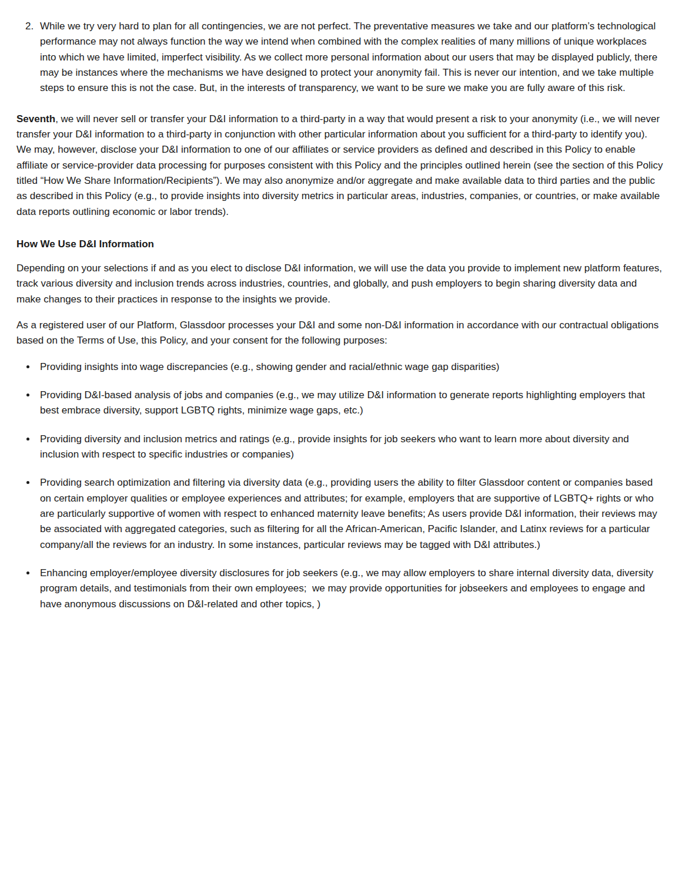While we try very hard to plan for all contingencies, we are not perfect. The preventative measures we take and our platform’s technological performance may not always function the way we intend when combined with the complex realities of many millions of unique workplaces into which we have limited, imperfect visibility. As we collect more personal information about our users that may be displayed publicly, there may be instances where the mechanisms we have designed to protect your anonymity fail. This is never our intention, and we take multiple steps to ensure this is not the case. But, in the interests of transparency, we want to be sure we make you are fully aware of this risk.
Seventh, we will never sell or transfer your D&I information to a third-party in a way that would present a risk to your anonymity (i.e., we will never transfer your D&I information to a third-party in conjunction with other particular information about you sufficient for a third-party to identify you). We may, however, disclose your D&I information to one of our affiliates or service providers as defined and described in this Policy to enable affiliate or service-provider data processing for purposes consistent with this Policy and the principles outlined herein (see the section of this Policy titled “How We Share Information/Recipients”). We may also anonymize and/or aggregate and make available data to third parties and the public as described in this Policy (e.g., to provide insights into diversity metrics in particular areas, industries, companies, or countries, or make available data reports outlining economic or labor trends).
How We Use D&I Information
Depending on your selections if and as you elect to disclose D&I information, we will use the data you provide to implement new platform features, track various diversity and inclusion trends across industries, countries, and globally, and push employers to begin sharing diversity data and make changes to their practices in response to the insights we provide.
As a registered user of our Platform, Glassdoor processes your D&I and some non-D&I information in accordance with our contractual obligations based on the Terms of Use, this Policy, and your consent for the following purposes:
Providing insights into wage discrepancies (e.g., showing gender and racial/ethnic wage gap disparities)
Providing D&I-based analysis of jobs and companies (e.g., we may utilize D&I information to generate reports highlighting employers that best embrace diversity, support LGBTQ rights, minimize wage gaps, etc.)
Providing diversity and inclusion metrics and ratings (e.g., provide insights for job seekers who want to learn more about diversity and inclusion with respect to specific industries or companies)
Providing search optimization and filtering via diversity data (e.g., providing users the ability to filter Glassdoor content or companies based on certain employer qualities or employee experiences and attributes; for example, employers that are supportive of LGBTQ+ rights or who are particularly supportive of women with respect to enhanced maternity leave benefits; As users provide D&I information, their reviews may be associated with aggregated categories, such as filtering for all the African-American, Pacific Islander, and Latinx reviews for a particular company/all the reviews for an industry. In some instances, particular reviews may be tagged with D&I attributes.)
Enhancing employer/employee diversity disclosures for job seekers (e.g., we may allow employers to share internal diversity data, diversity program details, and testimonials from their own employees; we may provide opportunities for jobseekers and employees to engage and have anonymous discussions on D&I-related and other topics, )